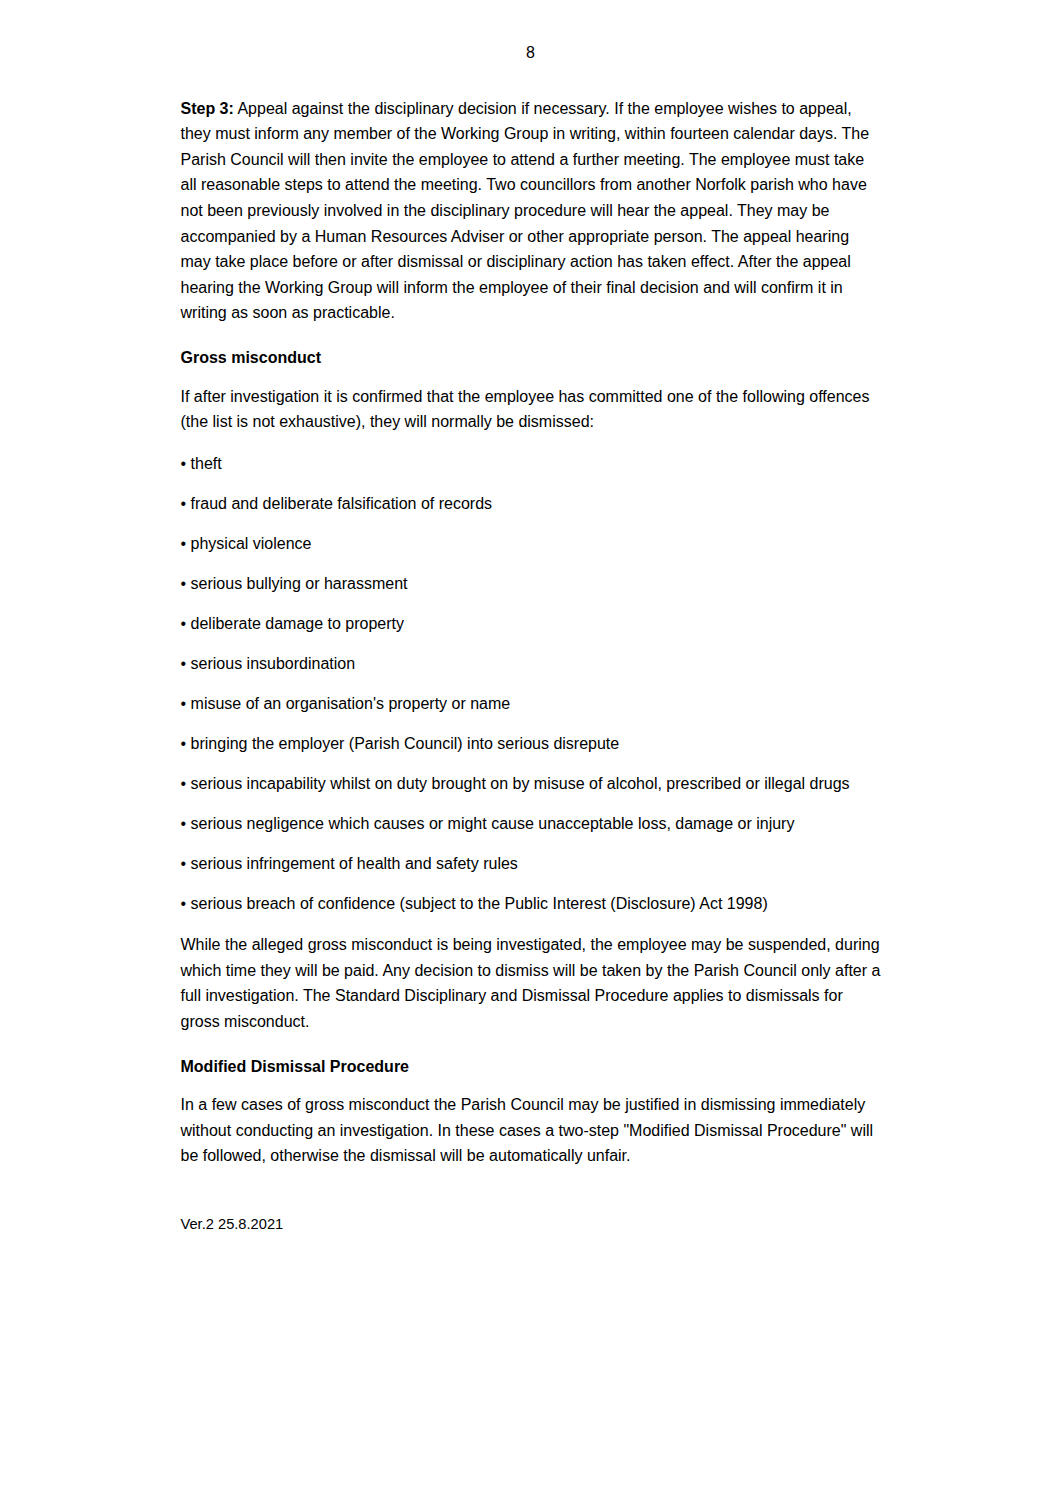8
Step 3: Appeal against the disciplinary decision if necessary. If the employee wishes to appeal, they must inform any member of the Working Group in writing, within fourteen calendar days. The Parish Council will then invite the employee to attend a further meeting. The employee must take all reasonable steps to attend the meeting. Two councillors from another Norfolk parish who have not been previously involved in the disciplinary procedure will hear the appeal. They may be accompanied by a Human Resources Adviser or other appropriate person. The appeal hearing may take place before or after dismissal or disciplinary action has taken effect. After the appeal hearing the Working Group will inform the employee of their final decision and will confirm it in writing as soon as practicable.
Gross misconduct
If after investigation it is confirmed that the employee has committed one of the following offences (the list is not exhaustive), they will normally be dismissed:
theft
fraud and deliberate falsification of records
physical violence
serious bullying or harassment
deliberate damage to property
serious insubordination
misuse of an organisation's property or name
bringing the employer (Parish Council) into serious disrepute
serious incapability whilst on duty brought on by misuse of alcohol, prescribed or illegal drugs
serious negligence which causes or might cause unacceptable loss, damage or injury
serious infringement of health and safety rules
serious breach of confidence (subject to the Public Interest (Disclosure) Act 1998)
While the alleged gross misconduct is being investigated, the employee may be suspended, during which time they will be paid. Any decision to dismiss will be taken by the Parish Council only after a full investigation. The Standard Disciplinary and Dismissal Procedure applies to dismissals for gross misconduct.
Modified Dismissal Procedure
In a few cases of gross misconduct the Parish Council may be justified in dismissing immediately without conducting an investigation. In these cases a two-step "Modified Dismissal Procedure" will be followed, otherwise the dismissal will be automatically unfair.
Ver.2 25.8.2021